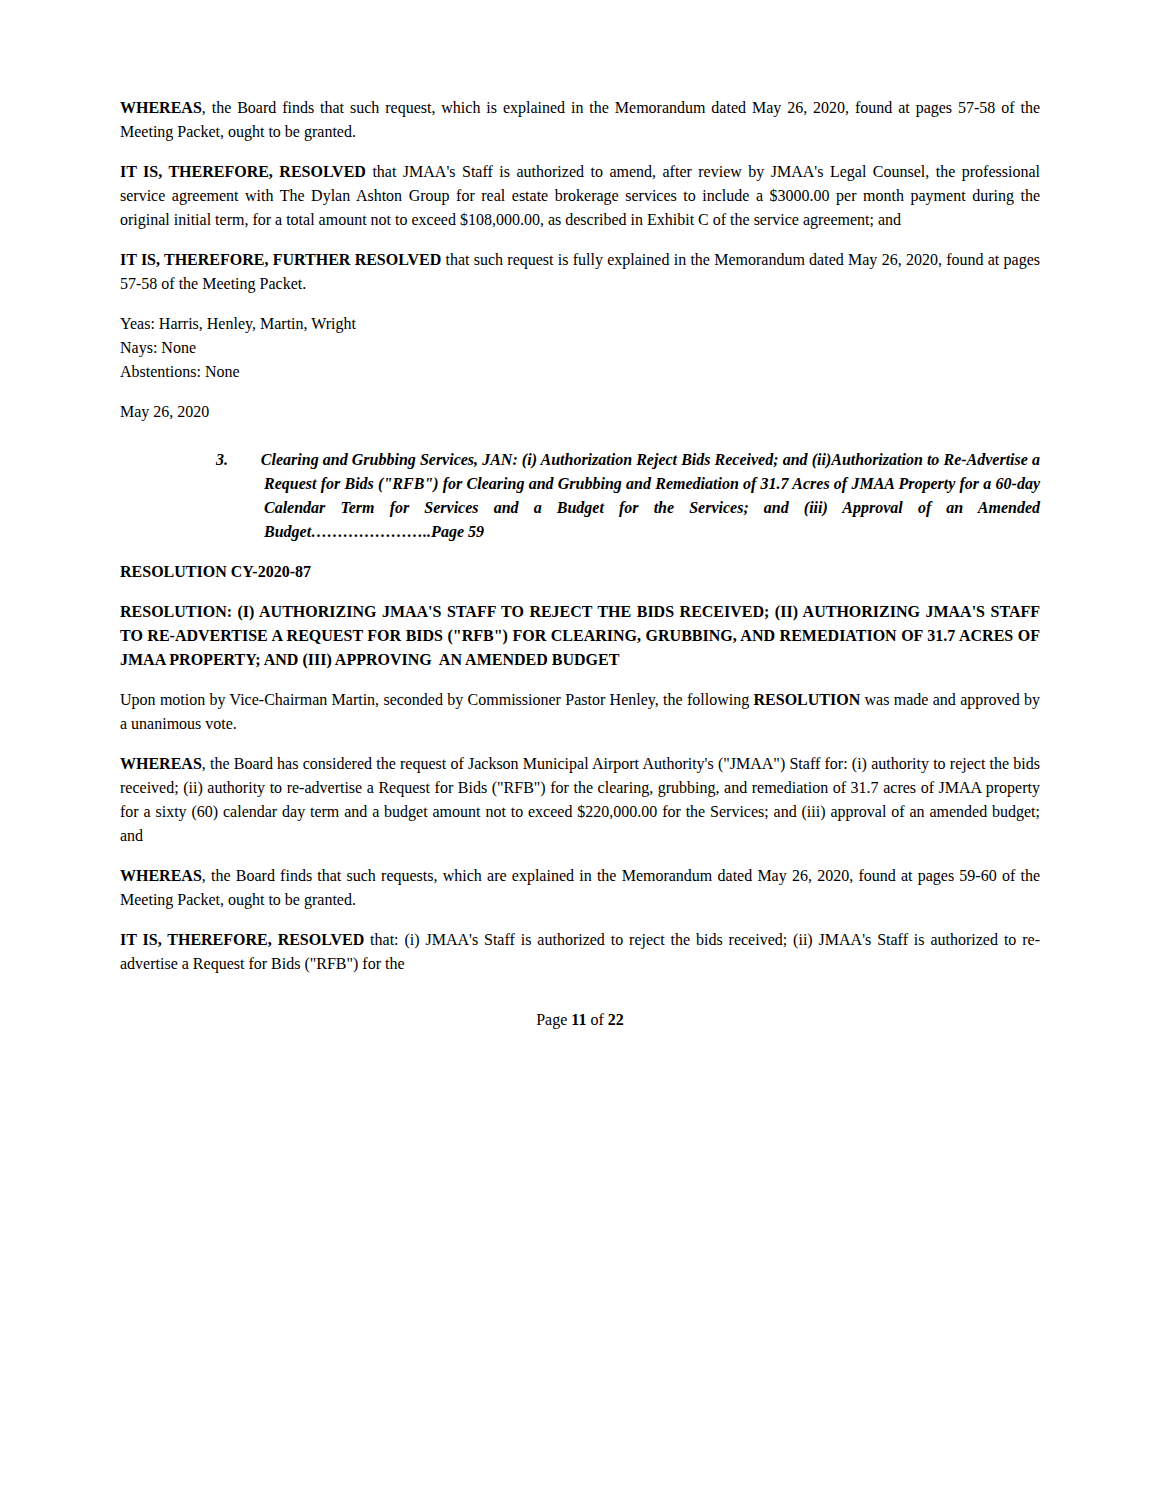WHEREAS, the Board finds that such request, which is explained in the Memorandum dated May 26, 2020, found at pages 57-58 of the Meeting Packet, ought to be granted.
IT IS, THEREFORE, RESOLVED that JMAA's Staff is authorized to amend, after review by JMAA's Legal Counsel, the professional service agreement with The Dylan Ashton Group for real estate brokerage services to include a $3000.00 per month payment during the original initial term, for a total amount not to exceed $108,000.00, as described in Exhibit C of the service agreement; and
IT IS, THEREFORE, FURTHER RESOLVED that such request is fully explained in the Memorandum dated May 26, 2020, found at pages 57-58 of the Meeting Packet.
Yeas: Harris, Henley, Martin, Wright
Nays: None
Abstentions: None
May 26, 2020
3. Clearing and Grubbing Services, JAN: (i) Authorization Reject Bids Received; and (ii)Authorization to Re-Advertise a Request for Bids ("RFB") for Clearing and Grubbing and Remediation of 31.7 Acres of JMAA Property for a 60-day Calendar Term for Services and a Budget for the Services; and (iii) Approval of an Amended Budget…………………..Page 59
RESOLUTION CY-2020-87
RESOLUTION: (I) AUTHORIZING JMAA'S STAFF TO REJECT THE BIDS RECEIVED; (II) AUTHORIZING JMAA'S STAFF TO RE-ADVERTISE A REQUEST FOR BIDS ("RFB") FOR CLEARING, GRUBBING, AND REMEDIATION OF 31.7 ACRES OF JMAA PROPERTY; AND (III) APPROVING AN AMENDED BUDGET
Upon motion by Vice-Chairman Martin, seconded by Commissioner Pastor Henley, the following RESOLUTION was made and approved by a unanimous vote.
WHEREAS, the Board has considered the request of Jackson Municipal Airport Authority's ("JMAA") Staff for: (i) authority to reject the bids received; (ii) authority to re-advertise a Request for Bids ("RFB") for the clearing, grubbing, and remediation of 31.7 acres of JMAA property for a sixty (60) calendar day term and a budget amount not to exceed $220,000.00 for the Services; and (iii) approval of an amended budget; and
WHEREAS, the Board finds that such requests, which are explained in the Memorandum dated May 26, 2020, found at pages 59-60 of the Meeting Packet, ought to be granted.
IT IS, THEREFORE, RESOLVED that: (i) JMAA's Staff is authorized to reject the bids received; (ii) JMAA's Staff is authorized to re-advertise a Request for Bids ("RFB") for the
Page 11 of 22